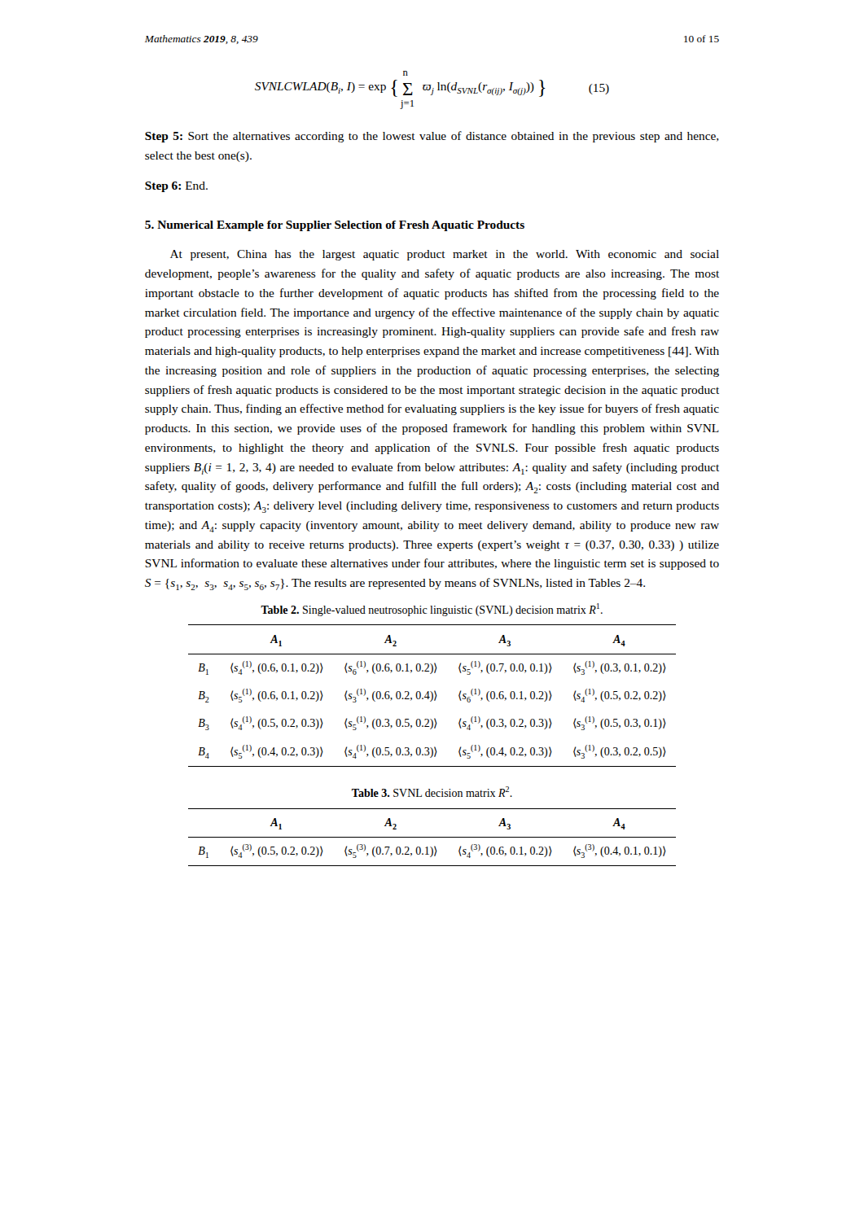Mathematics 2019, 8, 439 10 of 15
SVNLCWLAD(Bi, I) = exp { Σnj=1 ϖj ln(dSVNL(rσ(ij), Iσ(j))) }
(15)
Step 5: Sort the alternatives according to the lowest value of distance obtained in the previous step and hence, select the best one(s).
Step 6: End.
5. Numerical Example for Supplier Selection of Fresh Aquatic Products
At present, China has the largest aquatic product market in the world. With economic and social development, people’s awareness for the quality and safety of aquatic products are also increasing. The most important obstacle to the further development of aquatic products has shifted from the processing field to the market circulation field. The importance and urgency of the effective maintenance of the supply chain by aquatic product processing enterprises is increasingly prominent. High-quality suppliers can provide safe and fresh raw materials and high-quality products, to help enterprises expand the market and increase competitiveness [44]. With the increasing position and role of suppliers in the production of aquatic processing enterprises, the selecting suppliers of fresh aquatic products is considered to be the most important strategic decision in the aquatic product supply chain. Thus, finding an effective method for evaluating suppliers is the key issue for buyers of fresh aquatic products. In this section, we provide uses of the proposed framework for handling this problem within SVNL environments, to highlight the theory and application of the SVNLS. Four possible fresh aquatic products suppliers Bi(i = 1, 2, 3, 4) are needed to evaluate from below attributes: A1: quality and safety (including product safety, quality of goods, delivery performance and fulfill the full orders); A2: costs (including material cost and transportation costs); A3: delivery level (including delivery time, responsiveness to customers and return products time); and A4: supply capacity (inventory amount, ability to meet delivery demand, ability to produce new raw materials and ability to receive returns products). Three experts (expert’s weight τ = (0.37, 0.30, 0.33) ) utilize SVNL information to evaluate these alternatives under four attributes, where the linguistic term set is supposed to S = {s1, s2, s3, s4, s5, s6, s7}. The results are represented by means of SVNLNs, listed in Tables 2–4.
Table 2. Single-valued neutrosophic linguistic (SVNL) decision matrix R 1 .
| | A 1 | A 2 | A 3 | A 4 |
| --- | --- | --- | --- | --- |
| B 1 | ⟨ s 4 (1) , (0.6, 0.1, 0.2)⟩ | ⟨ s 6 (1) , (0.6, 0.1, 0.2)⟩ | ⟨ s 5 (1) , (0.7, 0.0, 0.1)⟩ | ⟨ s 3 (1) , (0.3, 0.1, 0.2)⟩ |
| B 2 | ⟨ s 5 (1) , (0.6, 0.1, 0.2)⟩ | ⟨ s 3 (1) , (0.6, 0.2, 0.4)⟩ | ⟨ s 6 (1) , (0.6, 0.1, 0.2)⟩ | ⟨ s 4 (1) , (0.5, 0.2, 0.2)⟩ |
| B 3 | ⟨ s 4 (1) , (0.5, 0.2, 0.3)⟩ | ⟨ s 5 (1) , (0.3, 0.5, 0.2)⟩ | ⟨ s 4 (1) , (0.3, 0.2, 0.3)⟩ | ⟨ s 3 (1) , (0.5, 0.3, 0.1)⟩ |
| B 4 | ⟨ s 5 (1) , (0.4, 0.2, 0.3)⟩ | ⟨ s 4 (1) , (0.5, 0.3, 0.3)⟩ | ⟨ s 5 (1) , (0.4, 0.2, 0.3)⟩ | ⟨ s 3 (1) , (0.3, 0.2, 0.5)⟩ |
Table 3. SVNL decision matrix R 2 .
| | A 1 | A 2 | A 3 | A 4 |
| --- | --- | --- | --- | --- |
| B 1 | ⟨ s 4 (3) , (0.5, 0.2, 0.2)⟩ | ⟨ s 5 (3) , (0.7, 0.2, 0.1)⟩ | ⟨ s 4 (3) , (0.6, 0.1, 0.2)⟩ | ⟨ s 3 (3) , (0.4, 0.1, 0.1)⟩ |